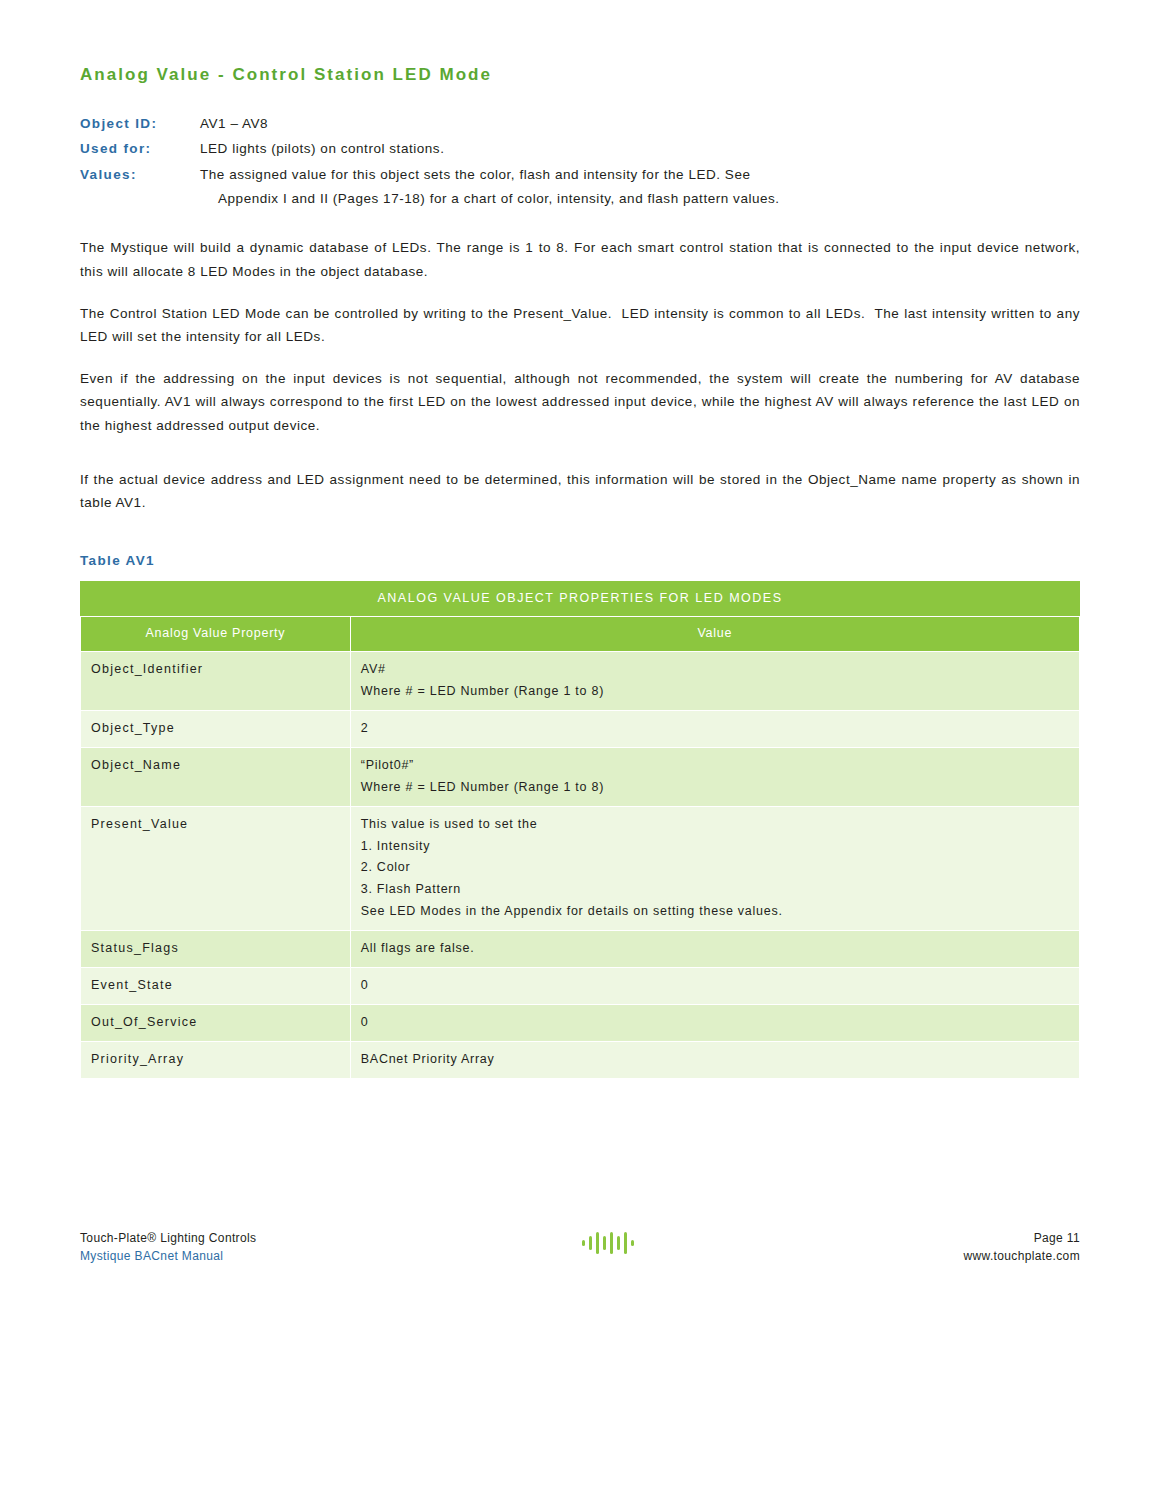Analog Value - Control Station LED Mode
Object ID:
AV1 – AV8
Used for:
LED lights (pilots) on control stations.
Values:
The assigned value for this object sets the color, flash and intensity for the LED. See Appendix I and II (Pages 17-18) for a chart of color, intensity, and flash pattern values.
The Mystique will build a dynamic database of LEDs. The range is 1 to 8. For each smart control station that is connected to the input device network, this will allocate 8 LED Modes in the object database.
The Control Station LED Mode can be controlled by writing to the Present_Value. LED intensity is common to all LEDs. The last intensity written to any LED will set the intensity for all LEDs.
Even if the addressing on the input devices is not sequential, although not recommended, the system will create the numbering for AV database sequentially. AV1 will always correspond to the first LED on the lowest addressed input device, while the highest AV will always reference the last LED on the highest addressed output device.
If the actual device address and LED assignment need to be determined, this information will be stored in the Object_Name name property as shown in table AV1.
Table AV1
ANALOG VALUE OBJECT PROPERTIES FOR LED MODES
| Analog Value Property | Value |
| --- | --- |
| Object_Identifier | AV# Where # = LED Number (Range 1 to 8) |
| Object_Type | 2 |
| Object_Name | “Pilot0#” Where # = LED Number (Range 1 to 8) |
| Present_Value | This value is used to set the 1. Intensity 2. Color 3. Flash Pattern See LED Modes in the Appendix for details on setting these values. |
| Status_Flags | All flags are false. |
| Event_State | 0 |
| Out_Of_Service | 0 |
| Priority_Array | BACnet Priority Array |
Touch-Plate® Lighting Controls
Mystique BACnet Manual
Page 11
www.touchplate.com